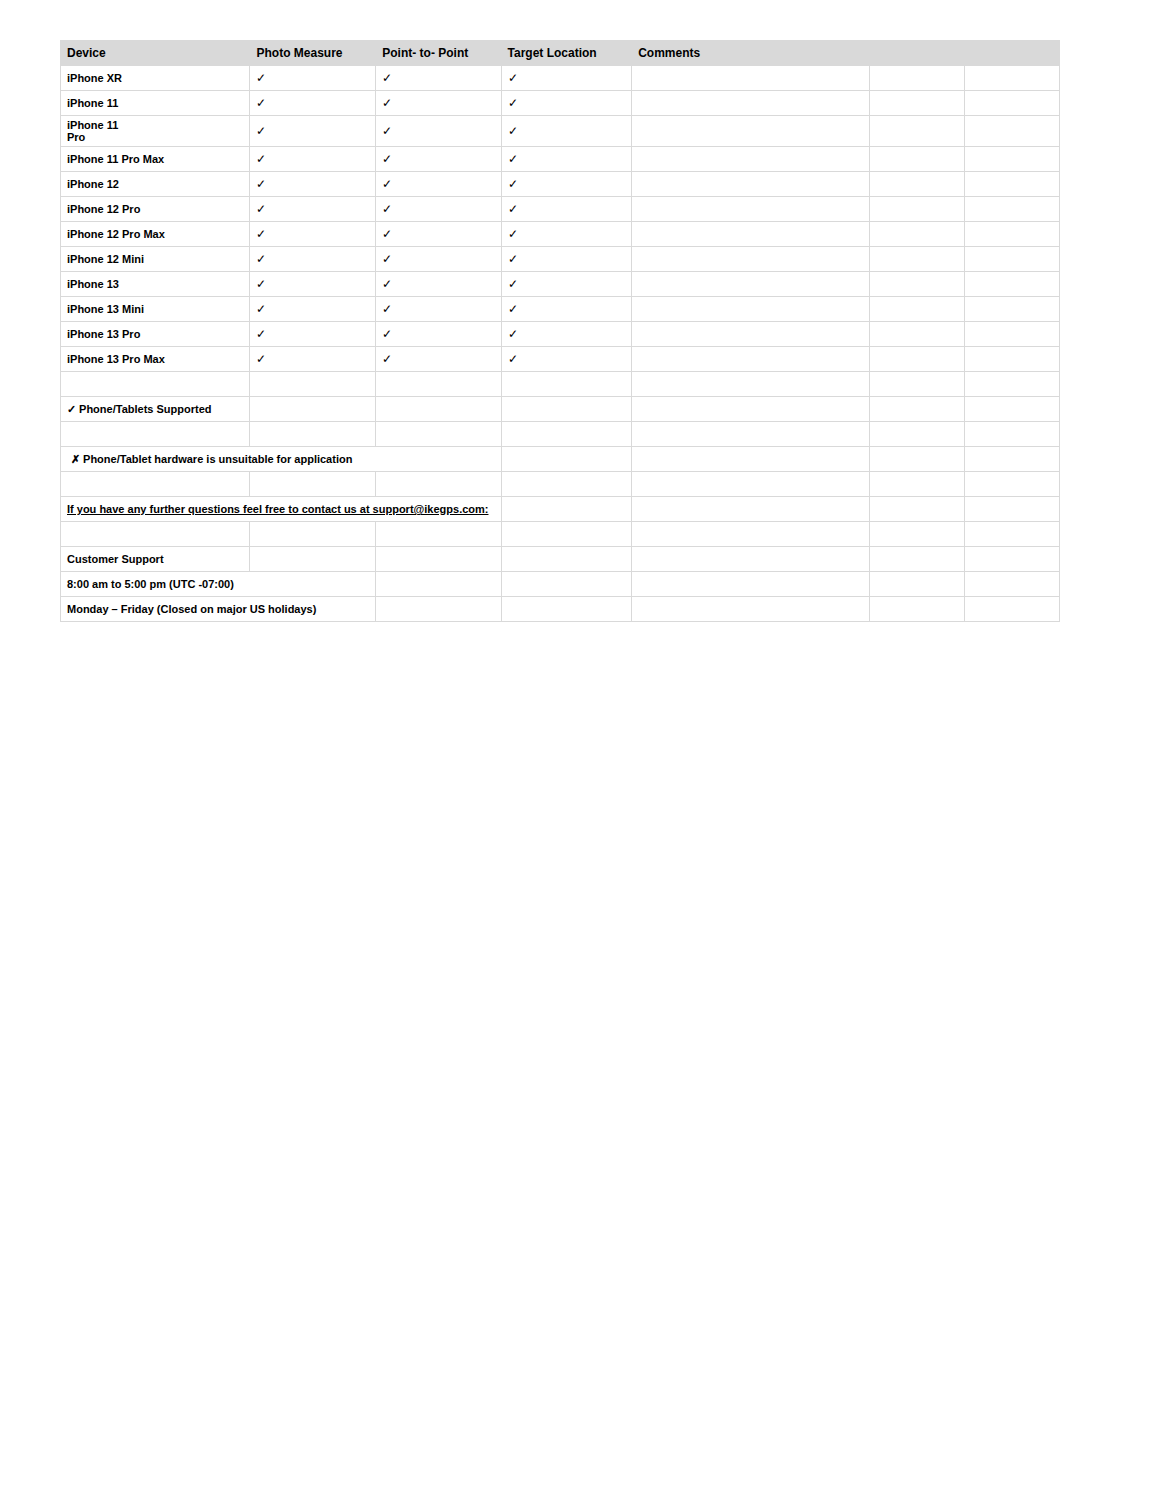| Device | Photo Measure | Point- to- Point | Target Location | Comments | | |
| --- | --- | --- | --- | --- | --- | --- |
| iPhone XR | ✓ | ✓ | ✓ | | | |
| iPhone 11 | ✓ | ✓ | ✓ | | | |
| iPhone 11 Pro | ✓ | ✓ | ✓ | | | |
| iPhone 11 Pro Max | ✓ | ✓ | ✓ | | | |
| iPhone 12 | ✓ | ✓ | ✓ | | | |
| iPhone 12 Pro | ✓ | ✓ | ✓ | | | |
| iPhone 12 Pro Max | ✓ | ✓ | ✓ | | | |
| iPhone 12 Mini | ✓ | ✓ | ✓ | | | |
| iPhone 13 | ✓ | ✓ | ✓ | | | |
| iPhone 13 Mini | ✓ | ✓ | ✓ | | | |
| iPhone 13 Pro | ✓ | ✓ | ✓ | | | |
| iPhone 13 Pro Max | ✓ | ✓ | ✓ | | | |
| ✓ Phone/Tablets Supported | | | | | | |
| ✗ Phone/Tablet hardware is unsuitable for application | | | | |
| If you have any further questions feel free to contact us at support@ikegps.com: | | | | |
| Customer Support | | | | | | |
| 8:00 am to 5:00 pm (UTC -07:00) | | | | | |
| Monday – Friday (Closed on major US holidays) | | | | | |